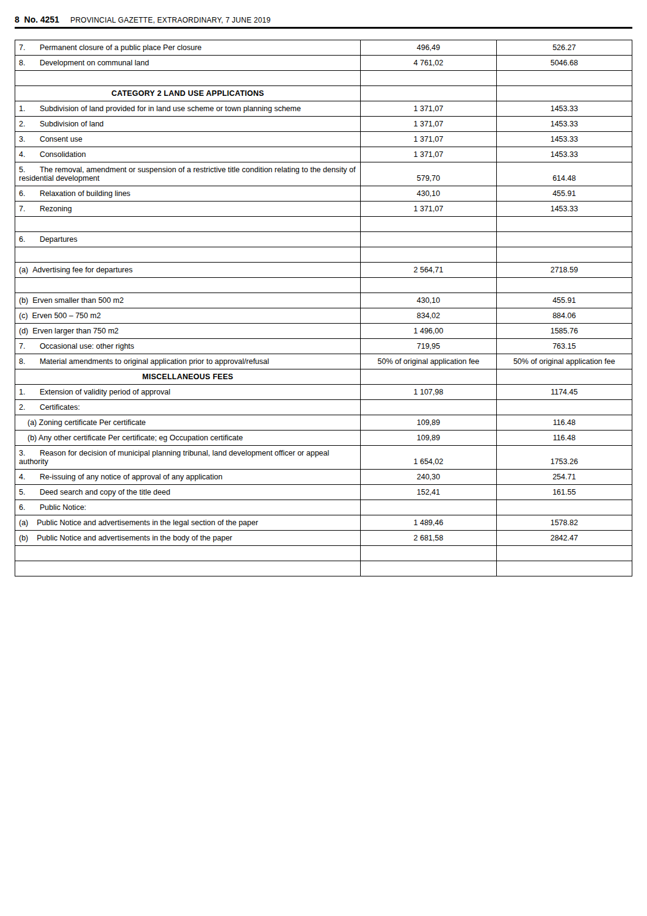8 No. 4251
PROVINCIAL GAZETTE, EXTRAORDINARY, 7 JUNE 2019
| 7. Permanent closure of a public place Per closure | 496,49 | 526.27 |
| 8. Development on communal land | 4 761,02 | 5046.68 |
| CATEGORY 2 LAND USE APPLICATIONS | | |
| 1. Subdivision of land provided for in land use scheme or town planning scheme | 1 371,07 | 1453.33 |
| 2. Subdivision of land | 1 371,07 | 1453.33 |
| 3. Consent use | 1 371,07 | 1453.33 |
| 4. Consolidation | 1 371,07 | 1453.33 |
| 5. The removal, amendment or suspension of a restrictive title condition relating to the density of residential development | 579,70 | 614.48 |
| 6. Relaxation of building lines | 430,10 | 455.91 |
| 7. Rezoning | 1 371,07 | 1453.33 |
| 6. Departures | | |
| (a) Advertising fee for departures | 2 564,71 | 2718.59 |
| (b) Erven smaller than 500 m2 | 430,10 | 455.91 |
| (c) Erven 500 – 750 m2 | 834,02 | 884.06 |
| (d) Erven larger than 750 m2 | 1 496,00 | 1585.76 |
| 7. Occasional use: other rights | 719,95 | 763.15 |
| 8. Material amendments to original application prior to approval/refusal | 50% of original application fee | 50% of original application fee |
| MISCELLANEOUS FEES | | |
| 1. Extension of validity period of approval | 1 107,98 | 1174.45 |
| 2. Certificates: | | |
| (a) Zoning certificate Per certificate | 109,89 | 116.48 |
| (b) Any other certificate Per certificate; eg Occupation certificate | 109,89 | 116.48 |
| 3. Reason for decision of municipal planning tribunal, land development officer or appeal authority | 1 654,02 | 1753.26 |
| 4. Re-issuing of any notice of approval of any application | 240,30 | 254.71 |
| 5. Deed search and copy of the title deed | 152,41 | 161.55 |
| 6. Public Notice: | | |
| (a) Public Notice and advertisements in the legal section of the paper | 1 489,46 | 1578.82 |
| (b) Public Notice and advertisements in the body of the paper | 2 681,58 | 2842.47 |